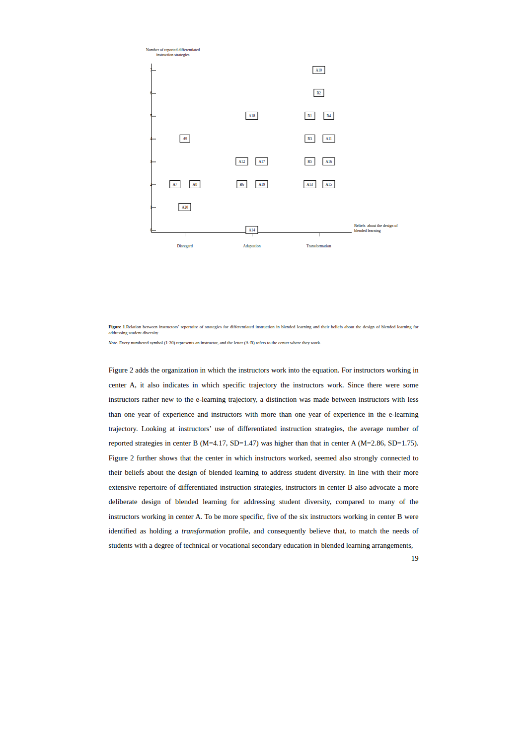Number of reported differentiated
instruction strategies
7
6
5
4
3
2
1
0
Disregard
Adaptation
Transformation
A10
B2
B1
B4
B3
A11
B5
A16
A13
A15
A18
A12
A17
B6
A19
A14
A9
A7
A8
A20
Beliefs about the design of
blended learning
Figure 1.Relation between instructors’ repertoire of strategies for differentiated instruction in blended learning and their beliefs about the design of blended learning for addressing student diversity.
Note. Every numbered symbol (1-20) represents an instructor, and the letter (A-B) refers to the center where they work.
Figure 2 adds the organization in which the instructors work into the equation. For instructors working in center A, it also indicates in which specific trajectory the instructors work. Since there were some instructors rather new to the e-learning trajectory, a distinction was made between instructors with less than one year of experience and instructors with more than one year of experience in the e-learning trajectory. Looking at instructors’ use of differentiated instruction strategies, the average number of reported strategies in center B (M=4.17, SD=1.47) was higher than that in center A (M=2.86, SD=1.75). Figure 2 further shows that the center in which instructors worked, seemed also strongly connected to their beliefs about the design of blended learning to address student diversity. In line with their more extensive repertoire of differentiated instruction strategies, instructors in center B also advocate a more deliberate design of blended learning for addressing student diversity, compared to many of the instructors working in center A. To be more specific, five of the six instructors working in center B were identified as holding a transformation profile, and consequently believe that, to match the needs of students with a degree of technical or vocational secondary education in blended learning arrangements,
19